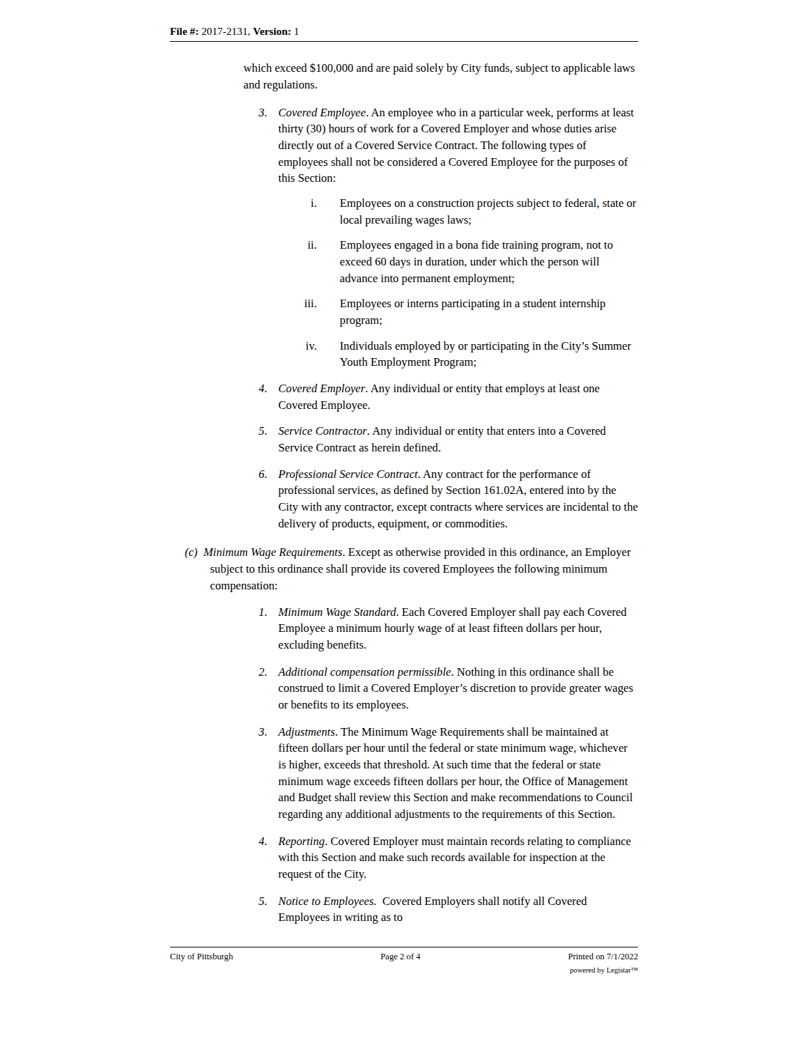File #: 2017-2131, Version: 1
which exceed $100,000 and are paid solely by City funds, subject to applicable laws and regulations.
Covered Employee. An employee who in a particular week, performs at least thirty (30) hours of work for a Covered Employer and whose duties arise directly out of a Covered Service Contract. The following types of employees shall not be considered a Covered Employee for the purposes of this Section:
Employees on a construction projects subject to federal, state or local prevailing wages laws;
Employees engaged in a bona fide training program, not to exceed 60 days in duration, under which the person will advance into permanent employment;
Employees or interns participating in a student internship program;
Individuals employed by or participating in the City’s Summer Youth Employment Program;
Covered Employer. Any individual or entity that employs at least one Covered Employee.
Service Contractor. Any individual or entity that enters into a Covered Service Contract as herein defined.
Professional Service Contract. Any contract for the performance of professional services, as defined by Section 161.02A, entered into by the City with any contractor, except contracts where services are incidental to the delivery of products, equipment, or commodities.
(c) Minimum Wage Requirements. Except as otherwise provided in this ordinance, an Employer subject to this ordinance shall provide its covered Employees the following minimum compensation:
Minimum Wage Standard. Each Covered Employer shall pay each Covered Employee a minimum hourly wage of at least fifteen dollars per hour, excluding benefits.
Additional compensation permissible. Nothing in this ordinance shall be construed to limit a Covered Employer’s discretion to provide greater wages or benefits to its employees.
Adjustments. The Minimum Wage Requirements shall be maintained at fifteen dollars per hour until the federal or state minimum wage, whichever is higher, exceeds that threshold. At such time that the federal or state minimum wage exceeds fifteen dollars per hour, the Office of Management and Budget shall review this Section and make recommendations to Council regarding any additional adjustments to the requirements of this Section.
Reporting. Covered Employer must maintain records relating to compliance with this Section and make such records available for inspection at the request of the City.
Notice to Employees. Covered Employers shall notify all Covered Employees in writing as to
City of Pittsburgh
Page 2 of 4
Printed on 7/1/2022 powered by Legistar™